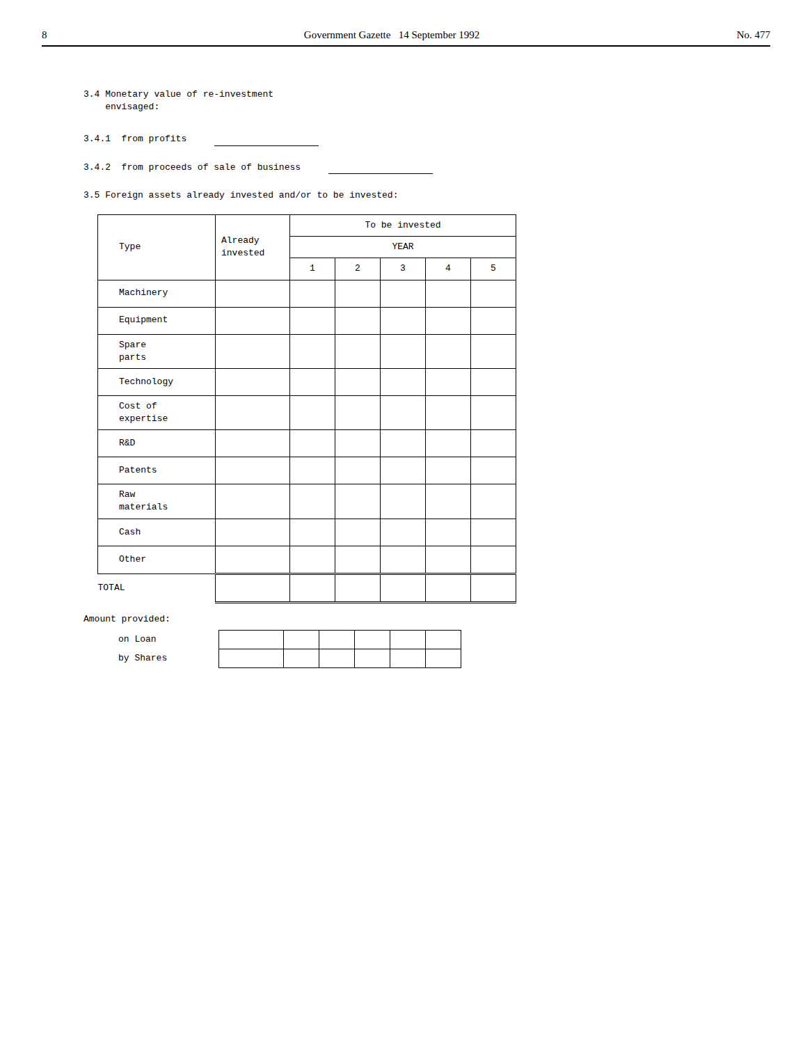8 Government Gazette 14 September 1992 No. 477
3.4 Monetary value of re-investment envisaged:
3.4.1 from profits
3.4.2 from proceeds of sale of business
3.5 Foreign assets already invested and/or to be invested:
| Type | Already invested | To be invested |
| --- | --- | --- |
| YEAR |
| 1 | 2 | 3 | 4 | 5 |
| Machinery | | | | | | |
| Equipment | | | | | | |
| Spare parts | | | | | | |
| Technology | | | | | | |
| Cost of expertise | | | | | | |
| R&D | | | | | | |
| Patents | | | | | | |
| Raw materials | | | | | | |
| Cash | | | | | | |
| Other | | | | | | |
| TOTAL | | | | | | |
Amount provided:
| on Loan | | | | | | |
| by Shares | | | | | | |